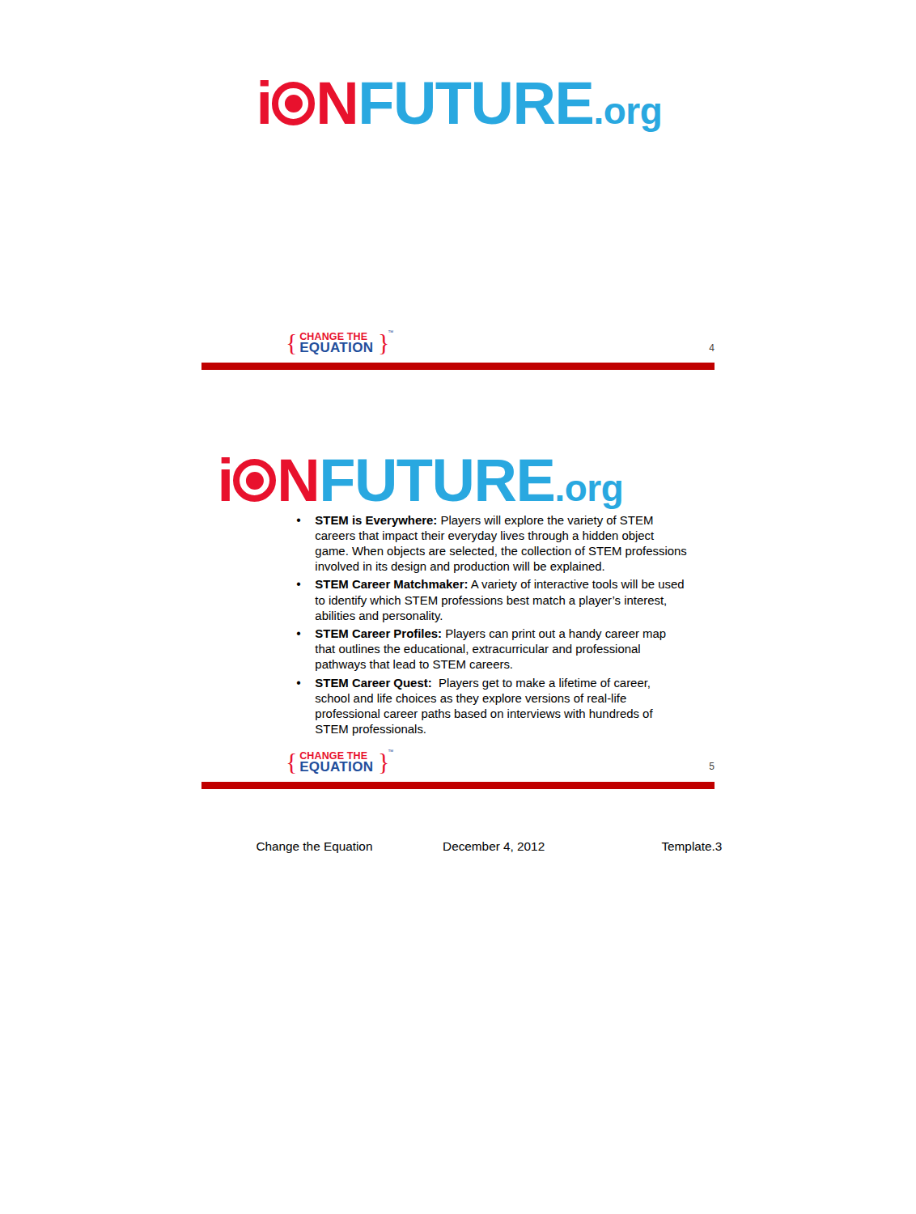i NFUTURE.org
{ CHANGE THE EQUATION } ™ 4
i NFUTURE.org
STEM is Everywhere: Players will explore the variety of STEM careers that impact their everyday lives through a hidden object game. When objects are selected, the collection of STEM professions involved in its design and production will be explained.
STEM Career Matchmaker: A variety of interactive tools will be used to identify which STEM professions best match a player’s interest, abilities and personality.
STEM Career Profiles: Players can print out a handy career map that outlines the educational, extracurricular and professional pathways that lead to STEM careers.
STEM Career Quest: Players get to make a lifetime of career, school and life choices as they explore versions of real-life professional career paths based on interviews with hundreds of STEM professionals.
{ CHANGE THE EQUATION } ™ 5
Change the Equation December 4, 2012 Template.3